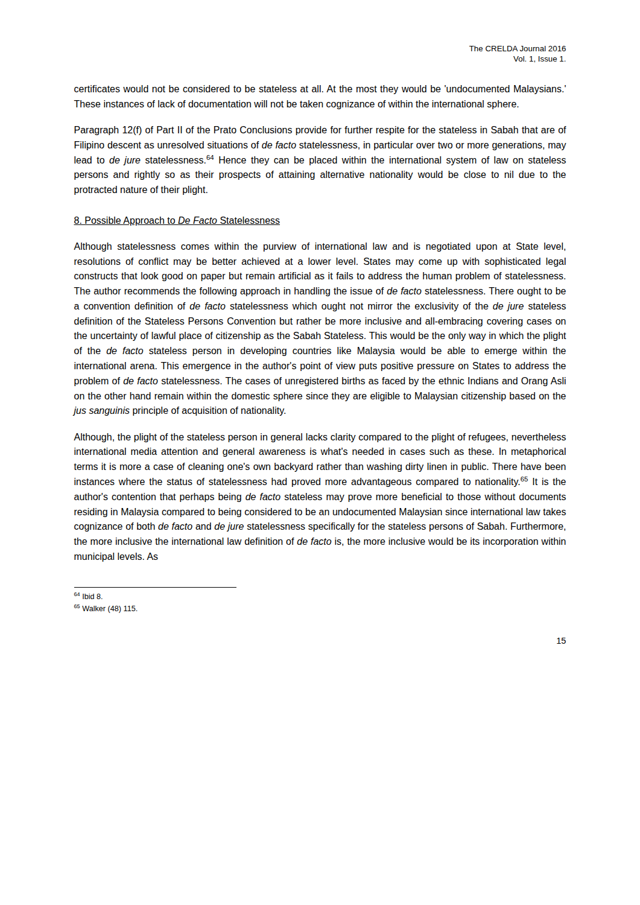The CRELDA Journal 2016
Vol. 1, Issue 1.
certificates would not be considered to be stateless at all. At the most they would be 'undocumented Malaysians.' These instances of lack of documentation will not be taken cognizance of within the international sphere.
Paragraph 12(f) of Part II of the Prato Conclusions provide for further respite for the stateless in Sabah that are of Filipino descent as unresolved situations of de facto statelessness, in particular over two or more generations, may lead to de jure statelessness.64 Hence they can be placed within the international system of law on stateless persons and rightly so as their prospects of attaining alternative nationality would be close to nil due to the protracted nature of their plight.
8. Possible Approach to De Facto Statelessness
Although statelessness comes within the purview of international law and is negotiated upon at State level, resolutions of conflict may be better achieved at a lower level. States may come up with sophisticated legal constructs that look good on paper but remain artificial as it fails to address the human problem of statelessness. The author recommends the following approach in handling the issue of de facto statelessness. There ought to be a convention definition of de facto statelessness which ought not mirror the exclusivity of the de jure stateless definition of the Stateless Persons Convention but rather be more inclusive and all-embracing covering cases on the uncertainty of lawful place of citizenship as the Sabah Stateless. This would be the only way in which the plight of the de facto stateless person in developing countries like Malaysia would be able to emerge within the international arena. This emergence in the author's point of view puts positive pressure on States to address the problem of de facto statelessness. The cases of unregistered births as faced by the ethnic Indians and Orang Asli on the other hand remain within the domestic sphere since they are eligible to Malaysian citizenship based on the jus sanguinis principle of acquisition of nationality.
Although, the plight of the stateless person in general lacks clarity compared to the plight of refugees, nevertheless international media attention and general awareness is what's needed in cases such as these. In metaphorical terms it is more a case of cleaning one's own backyard rather than washing dirty linen in public. There have been instances where the status of statelessness had proved more advantageous compared to nationality.65 It is the author's contention that perhaps being de facto stateless may prove more beneficial to those without documents residing in Malaysia compared to being considered to be an undocumented Malaysian since international law takes cognizance of both de facto and de jure statelessness specifically for the stateless persons of Sabah. Furthermore, the more inclusive the international law definition of de facto is, the more inclusive would be its incorporation within municipal levels. As
64 Ibid 8.
65 Walker (48) 115.
15